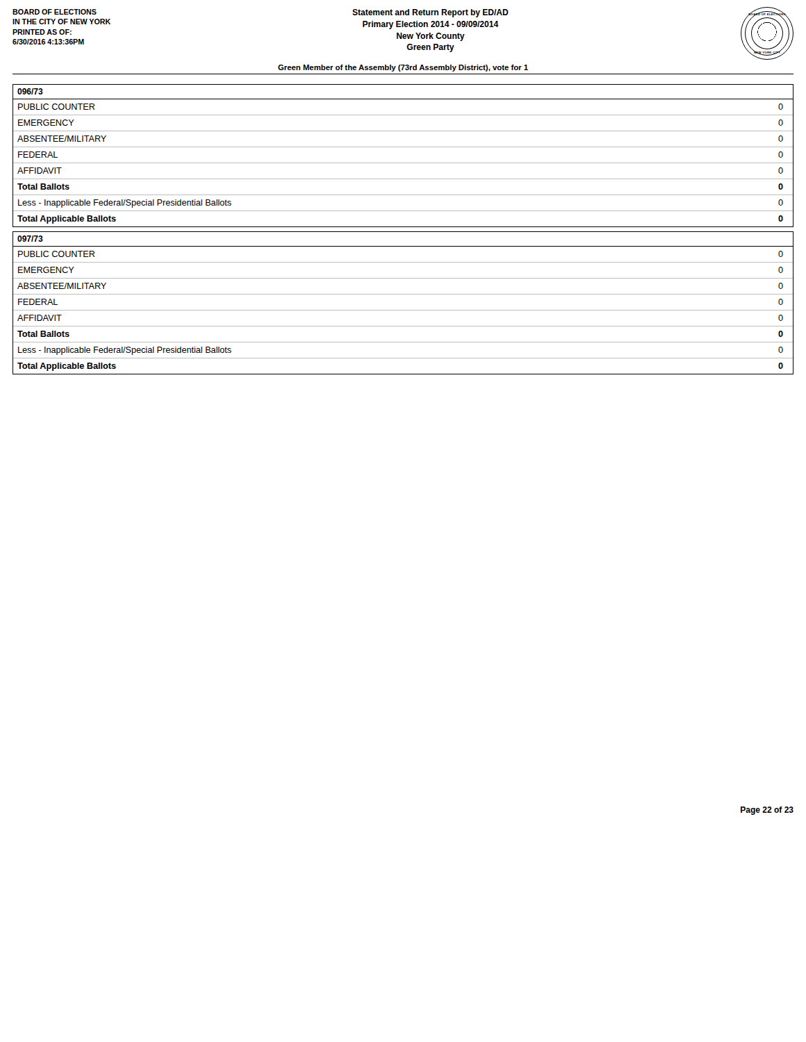BOARD OF ELECTIONS
IN THE CITY OF NEW YORK
PRINTED AS OF:
6/30/2016 4:13:36PM
Statement and Return Report by ED/AD
Primary Election 2014 - 09/09/2014
New York County
Green Party
BOARD OF ELECTIONS
NEW YORK CITY
Green Member of the Assembly (73rd Assembly District), vote for 1
096/73
| PUBLIC COUNTER | 0 |
| EMERGENCY | 0 |
| ABSENTEE/MILITARY | 0 |
| FEDERAL | 0 |
| AFFIDAVIT | 0 |
| Total Ballots | 0 |
| Less - Inapplicable Federal/Special Presidential Ballots | 0 |
| Total Applicable Ballots | 0 |
097/73
| PUBLIC COUNTER | 0 |
| EMERGENCY | 0 |
| ABSENTEE/MILITARY | 0 |
| FEDERAL | 0 |
| AFFIDAVIT | 0 |
| Total Ballots | 0 |
| Less - Inapplicable Federal/Special Presidential Ballots | 0 |
| Total Applicable Ballots | 0 |
Page 22 of 23